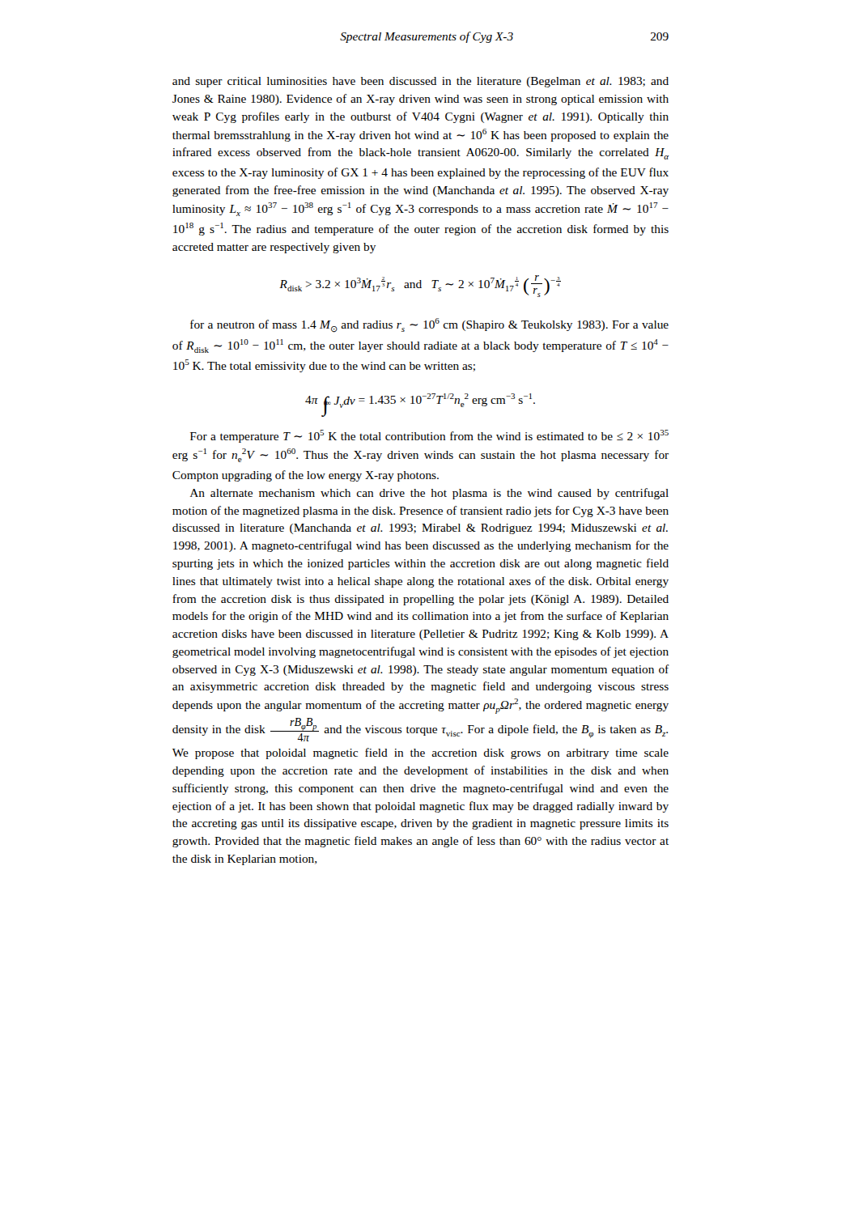Spectral Measurements of Cyg X-3 209
and super critical luminosities have been discussed in the literature (Begelman et al. 1983; and Jones & Raine 1980). Evidence of an X-ray driven wind was seen in strong optical emission with weak P Cyg profiles early in the outburst of V404 Cygni (Wagner et al. 1991). Optically thin thermal bremsstrahlung in the X-ray driven hot wind at ∼ 106 K has been proposed to explain the infrared excess observed from the black-hole transient A0620-00. Similarly the correlated Hα excess to the X-ray luminosity of GX 1 + 4 has been explained by the reprocessing of the EUV flux generated from the free-free emission in the wind (Manchanda et al. 1995). The observed X-ray luminosity Lx ≈ 1037 − 1038 erg s−1 of Cyg X-3 corresponds to a mass accretion rate Ṁ ∼ 1017 − 1018 g s−1. The radius and temperature of the outer region of the accretion disk formed by this accreted matter are respectively given by
Rdisk > 3.2 × 103 Ṁ 1723 rs and Ts ∼ 2 × 107 Ṁ 1714 (rrs)−34
for a neutron of mass 1.4 M⊙ and radius rs ∼ 106 cm (Shapiro & Teukolsky 1983). For a value of Rdisk ∼ 1010 − 1011 cm, the outer layer should radiate at a black body temperature of T ≤ 104 − 105 K. The total emissivity due to the wind can be written as;
4π ∫∞0 Jνdν = 1.435 × 10−27 T 1/2 ne 2 erg cm−3 s−1.
For a temperature T ∼ 105 K the total contribution from the wind is estimated to be ≤ 2 × 1035 erg s−1 for ne 2 V ∼ 1060. Thus the X-ray driven winds can sustain the hot plasma necessary for Compton upgrading of the low energy X-ray photons.
An alternate mechanism which can drive the hot plasma is the wind caused by centrifugal motion of the magnetized plasma in the disk. Presence of transient radio jets for Cyg X-3 have been discussed in literature (Manchanda et al. 1993; Mirabel & Rodriguez 1994; Miduszewski et al. 1998, 2001). A magneto-centrifugal wind has been discussed as the underlying mechanism for the spurting jets in which the ionized particles within the accretion disk are out along magnetic field lines that ultimately twist into a helical shape along the rotational axes of the disk. Orbital energy from the accretion disk is thus dissipated in propelling the polar jets (Königl A. 1989). Detailed models for the origin of the MHD wind and its collimation into a jet from the surface of Keplarian accretion disks have been discussed in literature (Pelletier & Pudritz 1992; King & Kolb 1999). A geometrical model involving magnetocentrifugal wind is consistent with the episodes of jet ejection observed in Cyg X-3 (Miduszewski et al. 1998). The steady state angular momentum equation of an axisymmetric accretion disk threaded by the magnetic field and undergoing viscous stress depends upon the angular momentum of the accreting matter ρup Ωr 2, the ordered magnetic energy density in the disk rBφ Bp 4π and the viscous torque τvisc. For a dipole field, the Bφ is taken as Bz. We propose that poloidal magnetic field in the accretion disk grows on arbitrary time scale depending upon the accretion rate and the development of instabilities in the disk and when sufficiently strong, this component can then drive the magneto-centrifugal wind and even the ejection of a jet. It has been shown that poloidal magnetic flux may be dragged radially inward by the accreting gas until its dissipative escape, driven by the gradient in magnetic pressure limits its growth. Provided that the magnetic field makes an angle of less than 60° with the radius vector at the disk in Keplarian motion,